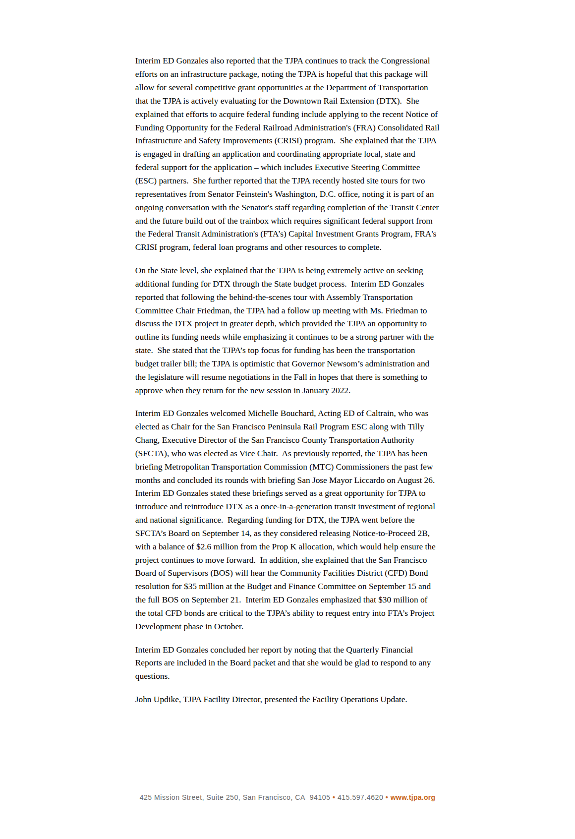Interim ED Gonzales also reported that the TJPA continues to track the Congressional efforts on an infrastructure package, noting the TJPA is hopeful that this package will allow for several competitive grant opportunities at the Department of Transportation that the TJPA is actively evaluating for the Downtown Rail Extension (DTX). She explained that efforts to acquire federal funding include applying to the recent Notice of Funding Opportunity for the Federal Railroad Administration's (FRA) Consolidated Rail Infrastructure and Safety Improvements (CRISI) program. She explained that the TJPA is engaged in drafting an application and coordinating appropriate local, state and federal support for the application – which includes Executive Steering Committee (ESC) partners. She further reported that the TJPA recently hosted site tours for two representatives from Senator Feinstein's Washington, D.C. office, noting it is part of an ongoing conversation with the Senator's staff regarding completion of the Transit Center and the future build out of the trainbox which requires significant federal support from the Federal Transit Administration's (FTA’s) Capital Investment Grants Program, FRA's CRISI program, federal loan programs and other resources to complete.
On the State level, she explained that the TJPA is being extremely active on seeking additional funding for DTX through the State budget process. Interim ED Gonzales reported that following the behind-the-scenes tour with Assembly Transportation Committee Chair Friedman, the TJPA had a follow up meeting with Ms. Friedman to discuss the DTX project in greater depth, which provided the TJPA an opportunity to outline its funding needs while emphasizing it continues to be a strong partner with the state. She stated that the TJPA’s top focus for funding has been the transportation budget trailer bill; the TJPA is optimistic that Governor Newsom’s administration and the legislature will resume negotiations in the Fall in hopes that there is something to approve when they return for the new session in January 2022.
Interim ED Gonzales welcomed Michelle Bouchard, Acting ED of Caltrain, who was elected as Chair for the San Francisco Peninsula Rail Program ESC along with Tilly Chang, Executive Director of the San Francisco County Transportation Authority (SFCTA), who was elected as Vice Chair. As previously reported, the TJPA has been briefing Metropolitan Transportation Commission (MTC) Commissioners the past few months and concluded its rounds with briefing San Jose Mayor Liccardo on August 26. Interim ED Gonzales stated these briefings served as a great opportunity for TJPA to introduce and reintroduce DTX as a once-in-a-generation transit investment of regional and national significance. Regarding funding for DTX, the TJPA went before the SFCTA’s Board on September 14, as they considered releasing Notice-to-Proceed 2B, with a balance of $2.6 million from the Prop K allocation, which would help ensure the project continues to move forward. In addition, she explained that the San Francisco Board of Supervisors (BOS) will hear the Community Facilities District (CFD) Bond resolution for $35 million at the Budget and Finance Committee on September 15 and the full BOS on September 21. Interim ED Gonzales emphasized that $30 million of the total CFD bonds are critical to the TJPA’s ability to request entry into FTA’s Project Development phase in October.
Interim ED Gonzales concluded her report by noting that the Quarterly Financial Reports are included in the Board packet and that she would be glad to respond to any questions.
John Updike, TJPA Facility Director, presented the Facility Operations Update.
425 Mission Street, Suite 250, San Francisco, CA 94105 • 415.597.4620 • www.tjpa.org